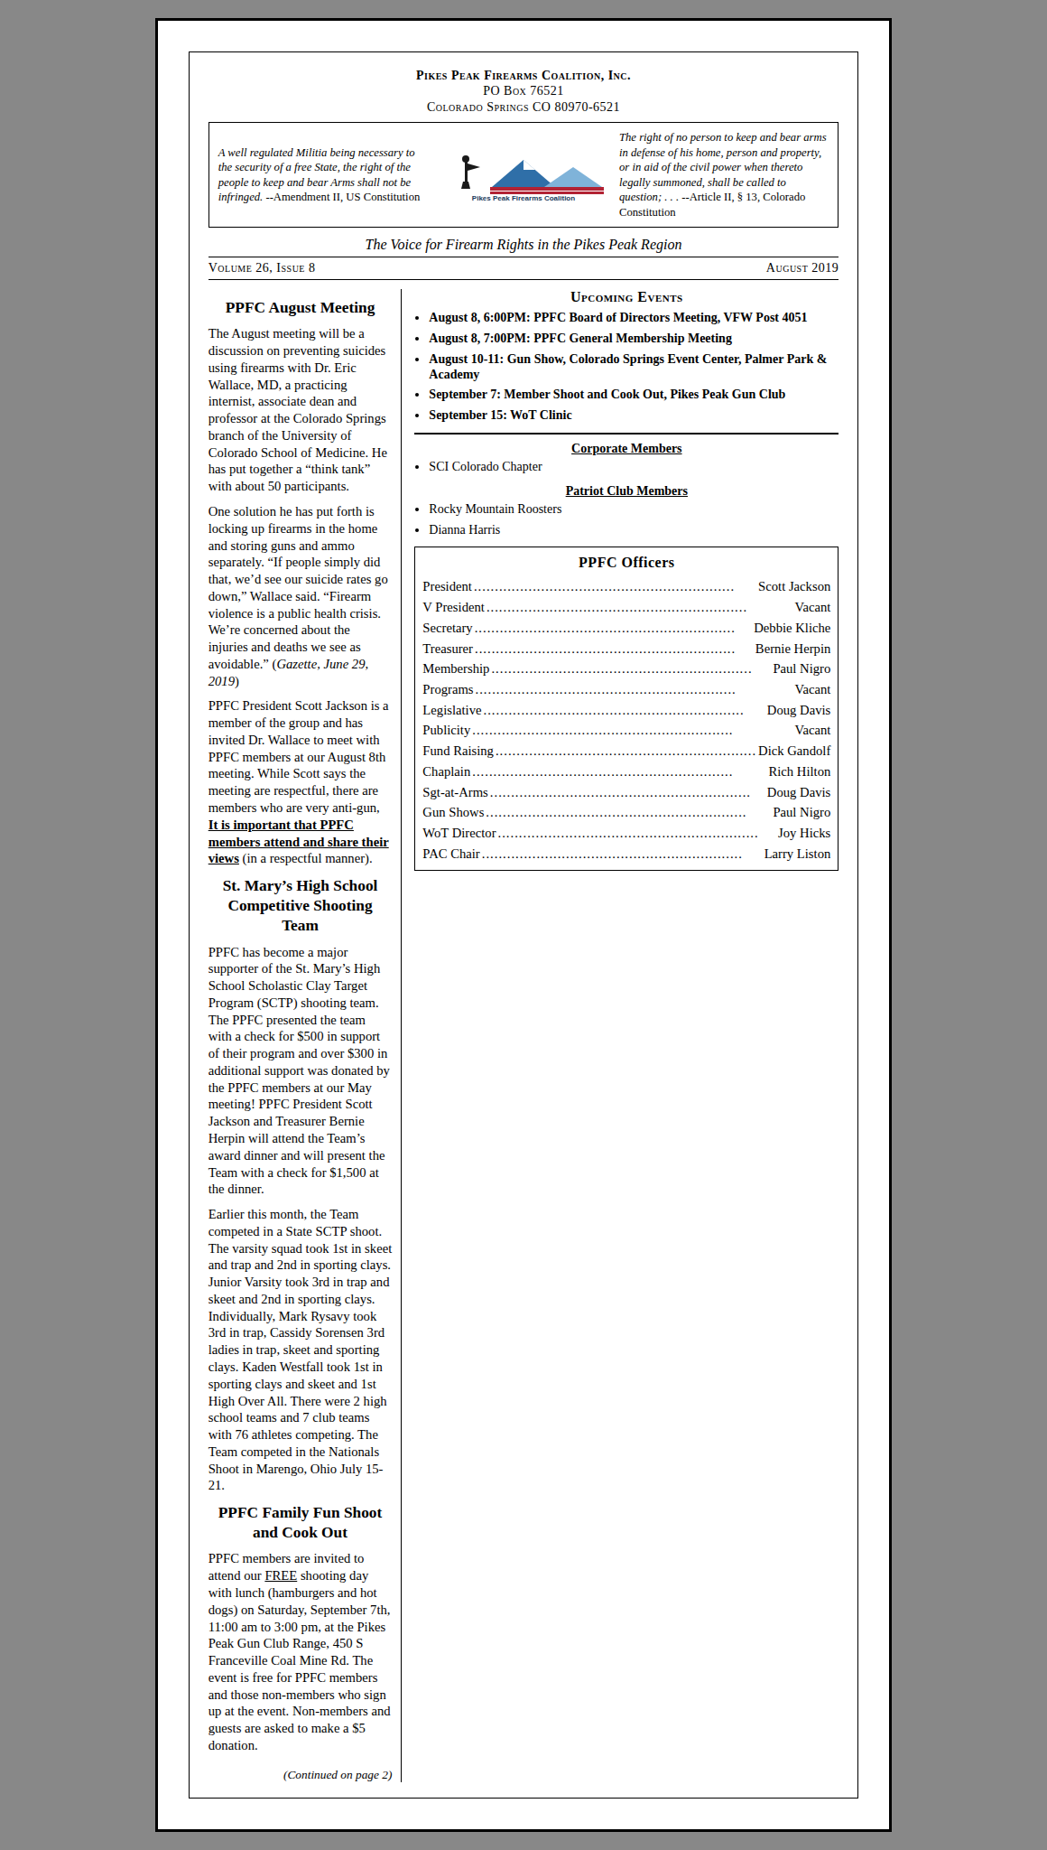Pikes Peak Firearms Coalition, Inc.
PO Box 76521
Colorado Springs CO 80970-6521
A well regulated Militia being necessary to the security of a free State, the right of the people to keep and bear Arms shall not be infringed. --Amendment II, US Constitution
Pikes Peak Firearms Coalition
The right of no person to keep and bear arms in defense of his home, person and property, or in aid of the civil power when thereto legally summoned, shall be called to question; . . . --Article II, § 13, Colorado Constitution
The Voice for Firearm Rights in the Pikes Peak Region
Volume 26, Issue 8
August 2019
PPFC August Meeting
The August meeting will be a discussion on preventing suicides using firearms with Dr. Eric Wallace, MD, a practicing internist, associate dean and professor at the Colorado Springs branch of the University of Colorado School of Medicine. He has put together a “think tank” with about 50 participants.
One solution he has put forth is locking up firearms in the home and storing guns and ammo separately. “If people simply did that, we’d see our suicide rates go down,” Wallace said. “Firearm violence is a public health crisis. We’re concerned about the injuries and deaths we see as avoidable.” (Gazette, June 29, 2019)
PPFC President Scott Jackson is a member of the group and has invited Dr. Wallace to meet with PPFC members at our August 8th meeting. While Scott says the meeting are respectful, there are members who are very anti-gun, It is important that PPFC members attend and share their views (in a respectful manner).
St. Mary’s High School Competitive Shooting Team
PPFC has become a major supporter of the St. Mary’s High School Scholastic Clay Target Program (SCTP) shooting team. The PPFC presented the team with a check for $500 in support of their program and over $300 in additional support was donated by the PPFC members at our May meeting! PPFC President Scott Jackson and Treasurer Bernie Herpin will attend the Team’s award dinner and will present the Team with a check for $1,500 at the dinner.
Earlier this month, the Team competed in a State SCTP shoot. The varsity squad took 1st in skeet and trap and 2nd in sporting clays. Junior Varsity took 3rd in trap and skeet and 2nd in sporting clays. Individually, Mark Rysavy took 3rd in trap, Cassidy Sorensen 3rd ladies in trap, skeet and sporting clays. Kaden Westfall took 1st in sporting clays and skeet and 1st High Over All. There were 2 high school teams and 7 club teams with 76 athletes competing. The Team competed in the Nationals Shoot in Marengo, Ohio July 15-21.
PPFC Family Fun Shoot and Cook Out
PPFC members are invited to attend our FREE shooting day with lunch (hamburgers and hot dogs) on Saturday, September 7th, 11:00 am to 3:00 pm, at the Pikes Peak Gun Club Range, 450 S Franceville Coal Mine Rd. The event is free for PPFC members and those non-members who sign up at the event. Non-members and guests are asked to make a $5 donation.
(Continued on page 2)
Upcoming Events
August 8, 6:00PM: PPFC Board of Directors Meeting, VFW Post 4051
August 8, 7:00PM: PPFC General Membership Meeting
August 10-11: Gun Show, Colorado Springs Event Center, Palmer Park & Academy
September 7: Member Shoot and Cook Out, Pikes Peak Gun Club
September 15: WoT Clinic
Corporate Members
SCI Colorado Chapter
Patriot Club Members
Rocky Mountain Roosters
Dianna Harris
PPFC Officers
President Scott Jackson
V President Vacant
Secretary Debbie Kliche
Treasurer Bernie Herpin
Membership Paul Nigro
Programs Vacant
Legislative Doug Davis
Publicity Vacant
Fund Raising Dick Gandolf
Chaplain Rich Hilton
Sgt-at-Arms Doug Davis
Gun Shows Paul Nigro
WoT Director Joy Hicks
PAC Chair Larry Liston